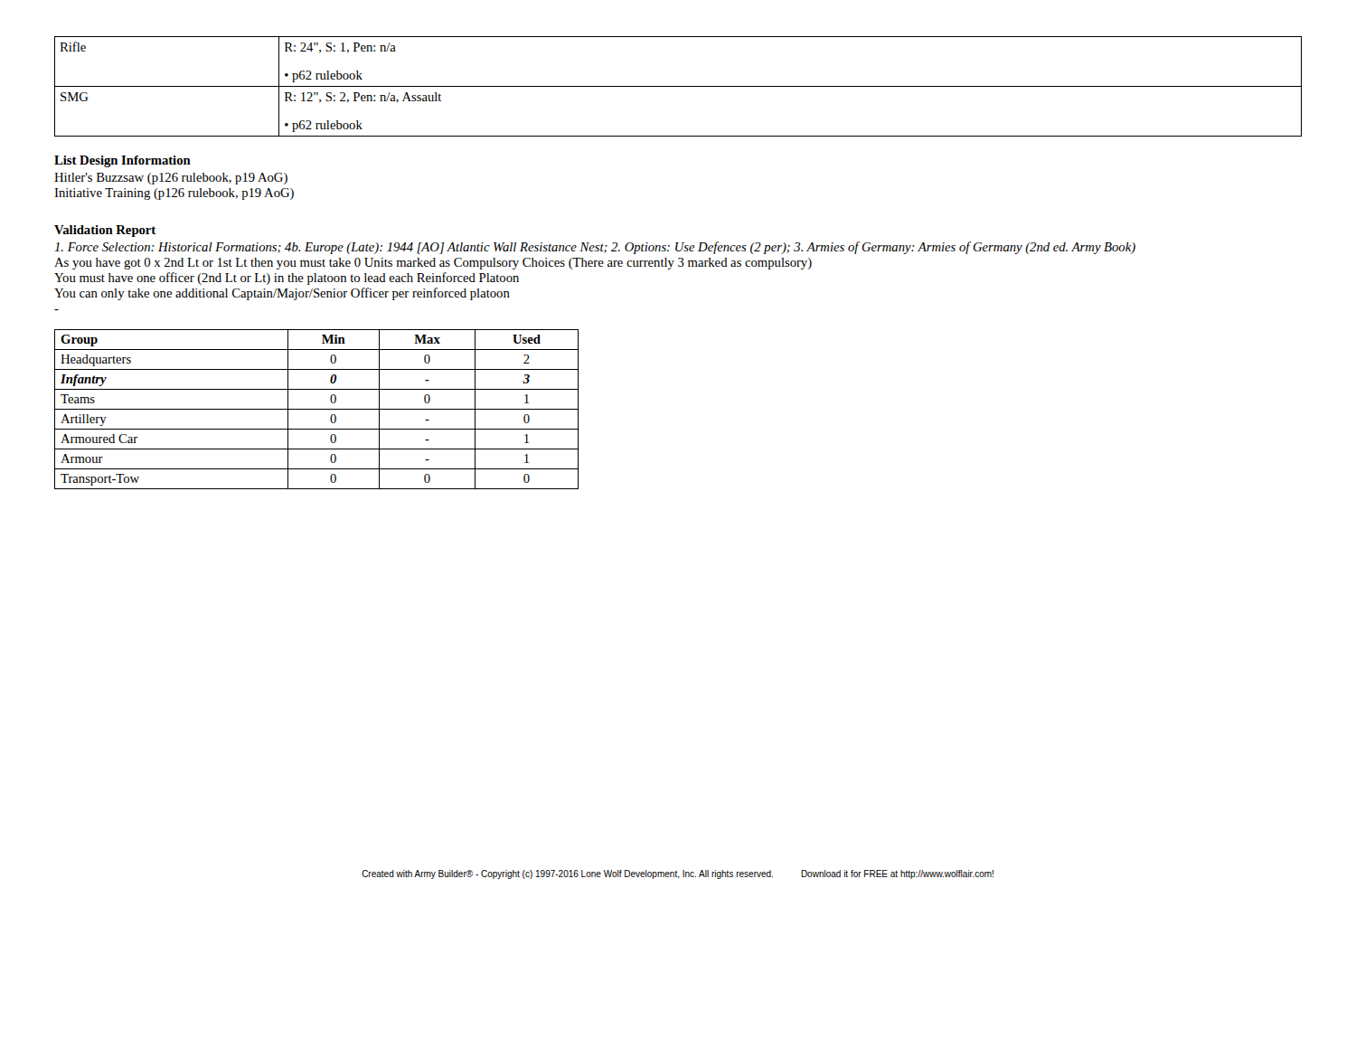| Rifle | R: 24", S: 1, Pen: n/a • p62 rulebook |
| SMG | R: 12", S: 2, Pen: n/a, Assault • p62 rulebook |
List Design Information
Hitler's Buzzsaw (p126 rulebook, p19 AoG)
Initiative Training (p126 rulebook, p19 AoG)
Validation Report
1. Force Selection: Historical Formations; 4b. Europe (Late): 1944 [AO] Atlantic Wall Resistance Nest; 2. Options: Use Defences (2 per); 3. Armies of Germany: Armies of Germany (2nd ed. Army Book)
As you have got 0 x 2nd Lt or 1st Lt then you must take 0 Units marked as Compulsory Choices (There are currently 3 marked as compulsory)
You must have one officer (2nd Lt or Lt) in the platoon to lead each Reinforced Platoon
You can only take one additional Captain/Major/Senior Officer per reinforced platoon
-
| Group | Min | Max | Used |
| --- | --- | --- | --- |
| Headquarters | 0 | 0 | 2 |
| Infantry | 0 | - | 3 |
| Teams | 0 | 0 | 1 |
| Artillery | 0 | - | 0 |
| Armoured Car | 0 | - | 1 |
| Armour | 0 | - | 1 |
| Transport-Tow | 0 | 0 | 0 |
Created with Army Builder® - Copyright (c) 1997-2016 Lone Wolf Development, Inc. All rights reserved. Download it for FREE at http://www.wolflair.com!